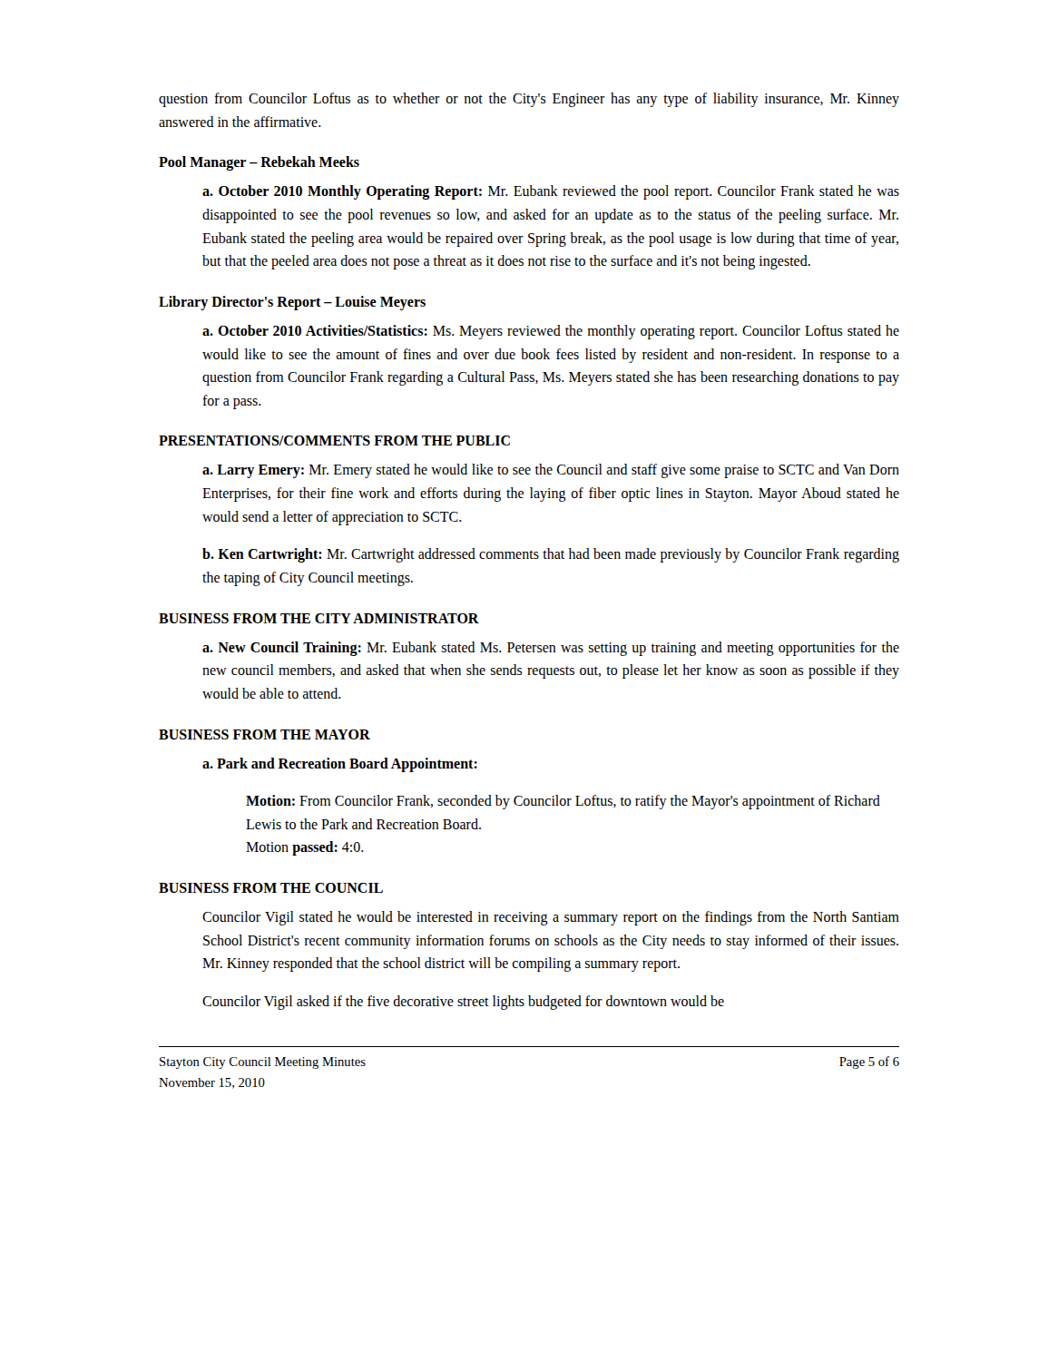question from Councilor Loftus as to whether or not the City's Engineer has any type of liability insurance, Mr. Kinney answered in the affirmative.
Pool Manager – Rebekah Meeks
a. October 2010 Monthly Operating Report: Mr. Eubank reviewed the pool report. Councilor Frank stated he was disappointed to see the pool revenues so low, and asked for an update as to the status of the peeling surface. Mr. Eubank stated the peeling area would be repaired over Spring break, as the pool usage is low during that time of year, but that the peeled area does not pose a threat as it does not rise to the surface and it's not being ingested.
Library Director's Report – Louise Meyers
a. October 2010 Activities/Statistics: Ms. Meyers reviewed the monthly operating report. Councilor Loftus stated he would like to see the amount of fines and over due book fees listed by resident and non-resident. In response to a question from Councilor Frank regarding a Cultural Pass, Ms. Meyers stated she has been researching donations to pay for a pass.
PRESENTATIONS/COMMENTS FROM THE PUBLIC
a. Larry Emery: Mr. Emery stated he would like to see the Council and staff give some praise to SCTC and Van Dorn Enterprises, for their fine work and efforts during the laying of fiber optic lines in Stayton. Mayor Aboud stated he would send a letter of appreciation to SCTC.
b. Ken Cartwright: Mr. Cartwright addressed comments that had been made previously by Councilor Frank regarding the taping of City Council meetings.
BUSINESS FROM THE CITY ADMINISTRATOR
a. New Council Training: Mr. Eubank stated Ms. Petersen was setting up training and meeting opportunities for the new council members, and asked that when she sends requests out, to please let her know as soon as possible if they would be able to attend.
BUSINESS FROM THE MAYOR
a. Park and Recreation Board Appointment:
Motion: From Councilor Frank, seconded by Councilor Loftus, to ratify the Mayor's appointment of Richard Lewis to the Park and Recreation Board.
Motion passed: 4:0.
BUSINESS FROM THE COUNCIL
Councilor Vigil stated he would be interested in receiving a summary report on the findings from the North Santiam School District's recent community information forums on schools as the City needs to stay informed of their issues. Mr. Kinney responded that the school district will be compiling a summary report.
Councilor Vigil asked if the five decorative street lights budgeted for downtown would be
Stayton City Council Meeting Minutes
November 15, 2010 Page 5 of 6